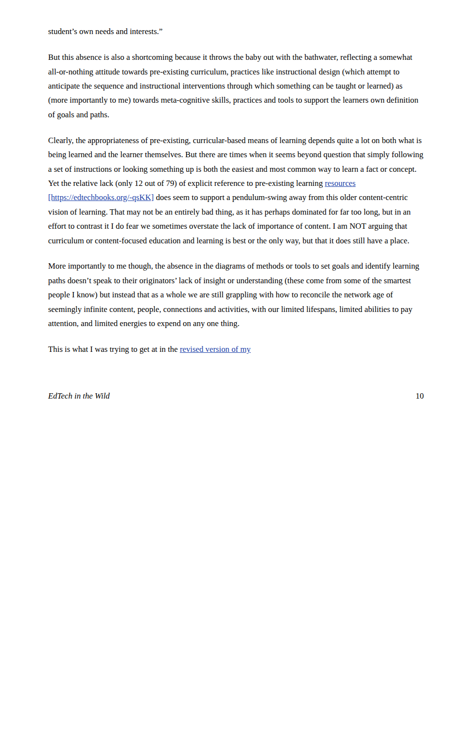student’s own needs and interests.”
But this absence is also a shortcoming because it throws the baby out with the bathwater, reflecting a somewhat all-or-nothing attitude towards pre-existing curriculum, practices like instructional design (which attempt to anticipate the sequence and instructional interventions through which something can be taught or learned) as (more importantly to me) towards meta-cognitive skills, practices and tools to support the learners own definition of goals and paths.
Clearly, the appropriateness of pre-existing, curricular-based means of learning depends quite a lot on both what is being learned and the learner themselves. But there are times when it seems beyond question that simply following a set of instructions or looking something up is both the easiest and most common way to learn a fact or concept. Yet the relative lack (only 12 out of 79) of explicit reference to pre-existing learning resources [https://edtechbooks.org/-qsKK] does seem to support a pendulum-swing away from this older content-centric vision of learning. That may not be an entirely bad thing, as it has perhaps dominated for far too long, but in an effort to contrast it I do fear we sometimes overstate the lack of importance of content. I am NOT arguing that curriculum or content-focused education and learning is best or the only way, but that it does still have a place.
More importantly to me though, the absence in the diagrams of methods or tools to set goals and identify learning paths doesn’t speak to their originators’ lack of insight or understanding (these come from some of the smartest people I know) but instead that as a whole we are still grappling with how to reconcile the network age of seemingly infinite content, people, connections and activities, with our limited lifespans, limited abilities to pay attention, and limited energies to expend on any one thing.
This is what I was trying to get at in the revised version of my
EdTech in the Wild 10